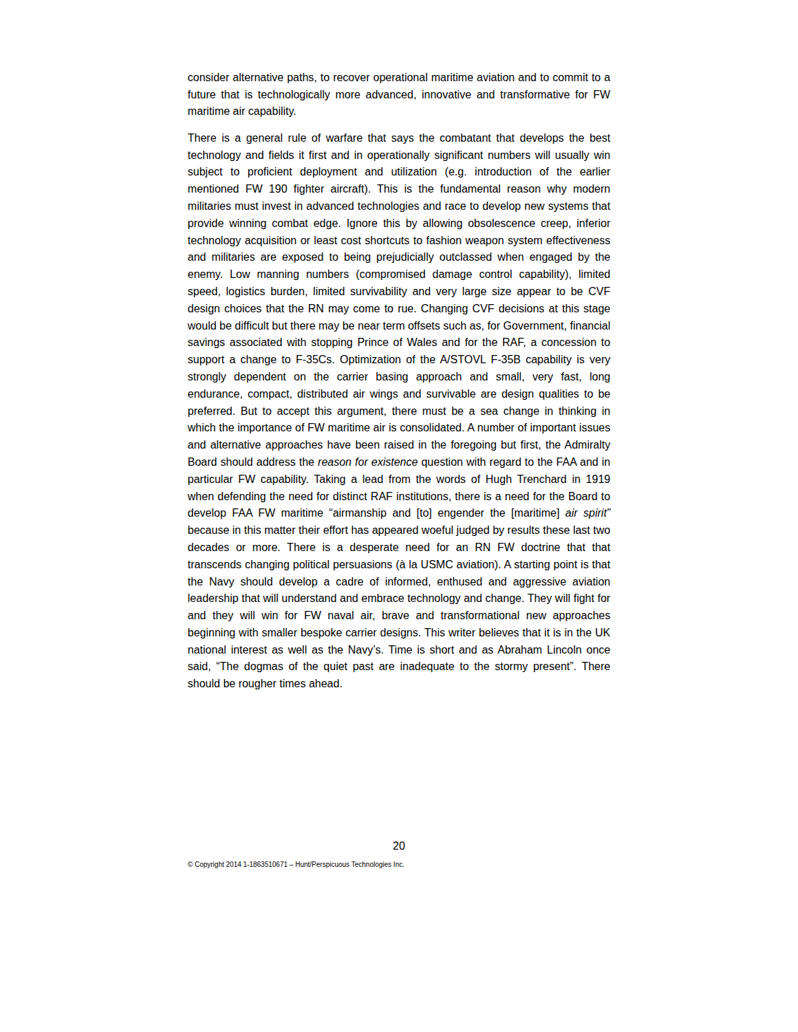consider alternative paths, to recover operational maritime aviation and to commit to a future that is technologically more advanced, innovative and transformative for FW maritime air capability.
There is a general rule of warfare that says the combatant that develops the best technology and fields it first and in operationally significant numbers will usually win subject to proficient deployment and utilization (e.g. introduction of the earlier mentioned FW 190 fighter aircraft). This is the fundamental reason why modern militaries must invest in advanced technologies and race to develop new systems that provide winning combat edge. Ignore this by allowing obsolescence creep, inferior technology acquisition or least cost shortcuts to fashion weapon system effectiveness and militaries are exposed to being prejudicially outclassed when engaged by the enemy. Low manning numbers (compromised damage control capability), limited speed, logistics burden, limited survivability and very large size appear to be CVF design choices that the RN may come to rue. Changing CVF decisions at this stage would be difficult but there may be near term offsets such as, for Government, financial savings associated with stopping Prince of Wales and for the RAF, a concession to support a change to F-35Cs. Optimization of the A/STOVL F-35B capability is very strongly dependent on the carrier basing approach and small, very fast, long endurance, compact, distributed air wings and survivable are design qualities to be preferred. But to accept this argument, there must be a sea change in thinking in which the importance of FW maritime air is consolidated. A number of important issues and alternative approaches have been raised in the foregoing but first, the Admiralty Board should address the reason for existence question with regard to the FAA and in particular FW capability. Taking a lead from the words of Hugh Trenchard in 1919 when defending the need for distinct RAF institutions, there is a need for the Board to develop FAA FW maritime “airmanship and [to] engender the [maritime] air spirit” because in this matter their effort has appeared woeful judged by results these last two decades or more. There is a desperate need for an RN FW doctrine that that transcends changing political persuasions (à la USMC aviation). A starting point is that the Navy should develop a cadre of informed, enthused and aggressive aviation leadership that will understand and embrace technology and change. They will fight for and they will win for FW naval air, brave and transformational new approaches beginning with smaller bespoke carrier designs. This writer believes that it is in the UK national interest as well as the Navy’s. Time is short and as Abraham Lincoln once said, “The dogmas of the quiet past are inadequate to the stormy present”. There should be rougher times ahead.
20
© Copyright 2014 1-1863510671 – Hunt/Perspicuous Technologies Inc.